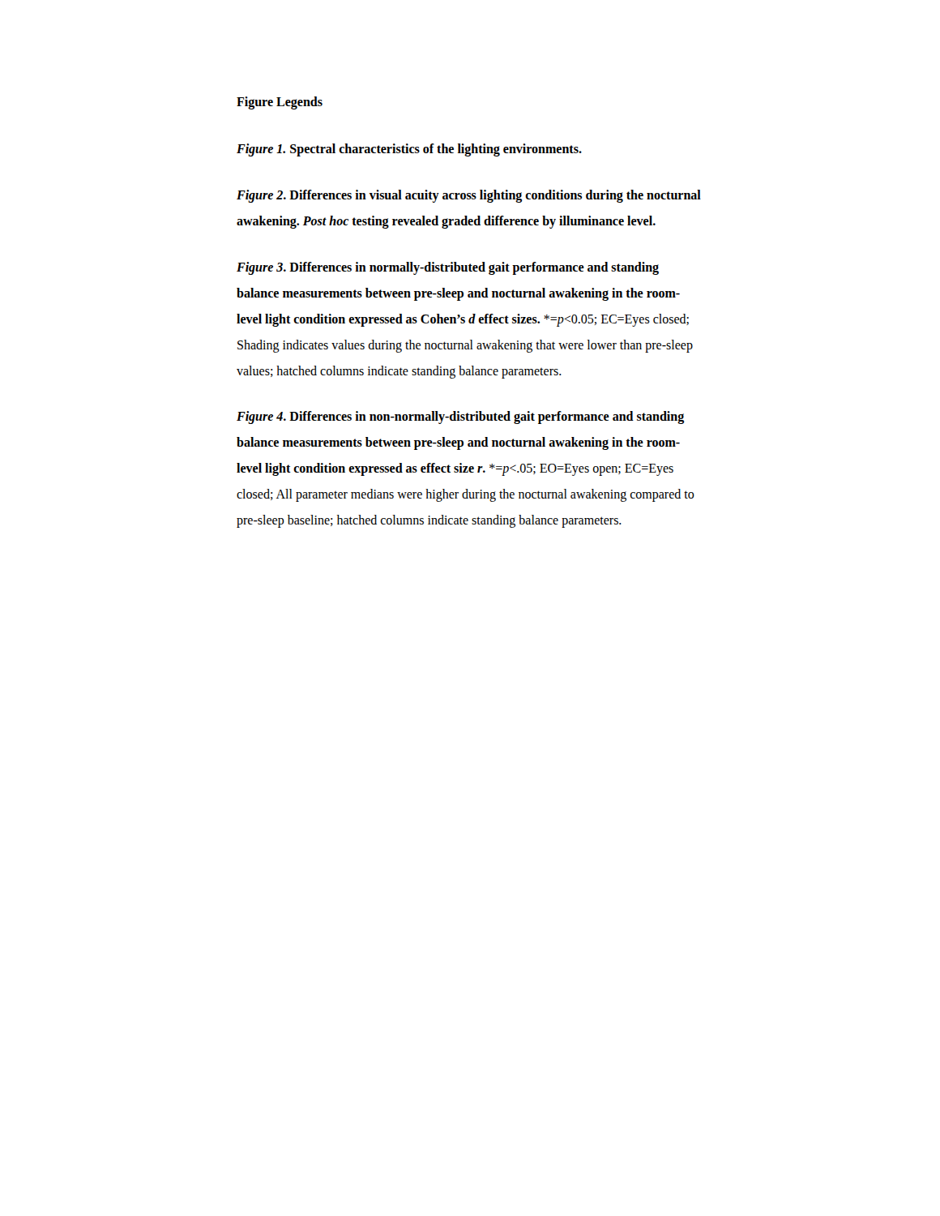Figure Legends
Figure 1. Spectral characteristics of the lighting environments.
Figure 2. Differences in visual acuity across lighting conditions during the nocturnal awakening. Post hoc testing revealed graded difference by illuminance level.
Figure 3. Differences in normally-distributed gait performance and standing balance measurements between pre-sleep and nocturnal awakening in the room-level light condition expressed as Cohen’s d effect sizes. *=p<0.05; EC=Eyes closed; Shading indicates values during the nocturnal awakening that were lower than pre-sleep values; hatched columns indicate standing balance parameters.
Figure 4. Differences in non-normally-distributed gait performance and standing balance measurements between pre-sleep and nocturnal awakening in the room-level light condition expressed as effect size r. *=p<.05; EO=Eyes open; EC=Eyes closed; All parameter medians were higher during the nocturnal awakening compared to pre-sleep baseline; hatched columns indicate standing balance parameters.